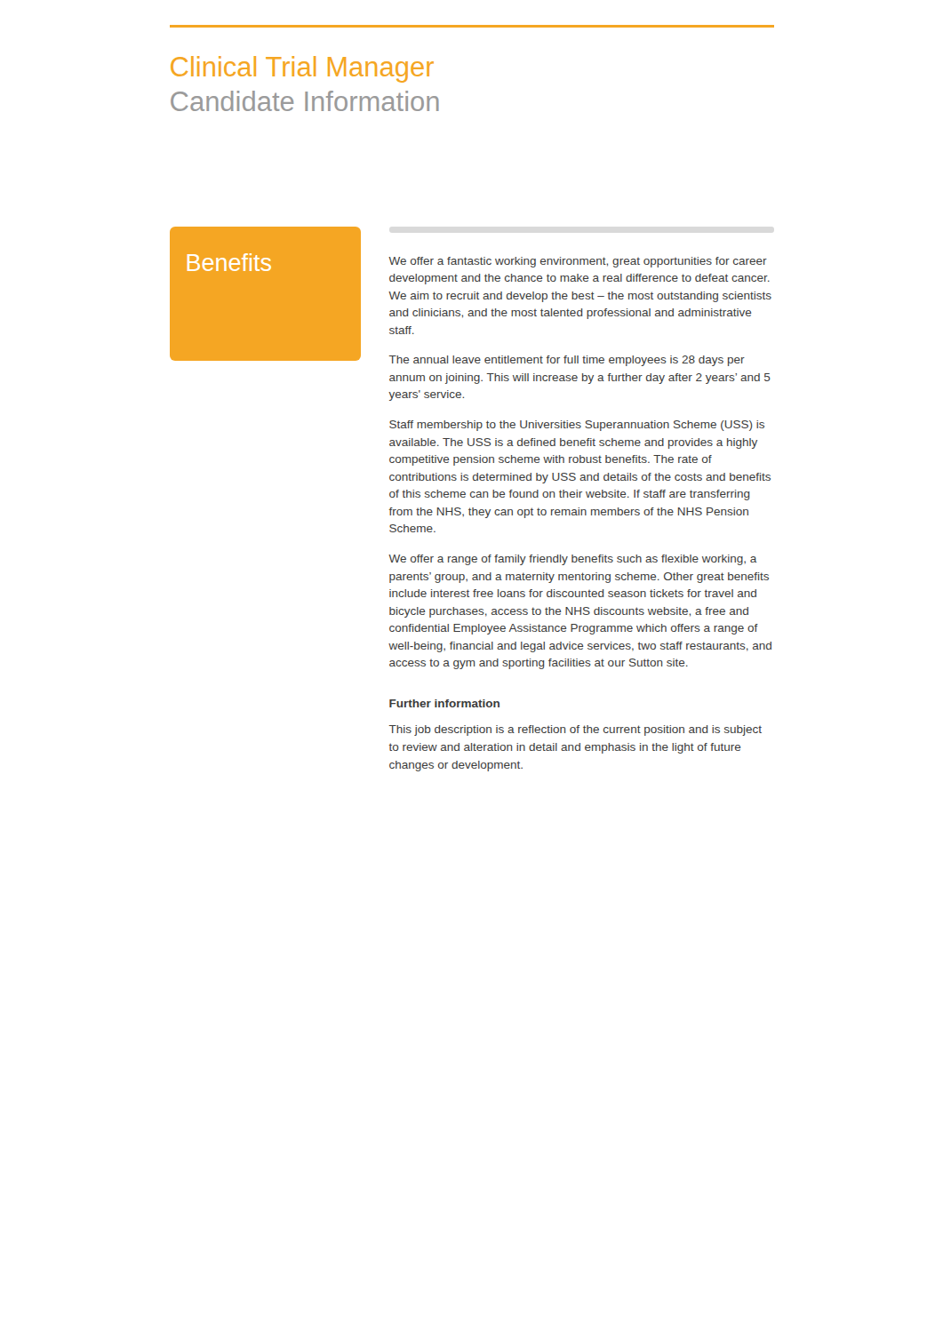Clinical Trial Manager Candidate Information
Benefits
We offer a fantastic working environment, great opportunities for career development and the chance to make a real difference to defeat cancer. We aim to recruit and develop the best – the most outstanding scientists and clinicians, and the most talented professional and administrative staff.
The annual leave entitlement for full time employees is 28 days per annum on joining. This will increase by a further day after 2 years’ and 5 years' service.
Staff membership to the Universities Superannuation Scheme (USS) is available. The USS is a defined benefit scheme and provides a highly competitive pension scheme with robust benefits. The rate of contributions is determined by USS and details of the costs and benefits of this scheme can be found on their website. If staff are transferring from the NHS, they can opt to remain members of the NHS Pension Scheme.
We offer a range of family friendly benefits such as flexible working, a parents’ group, and a maternity mentoring scheme. Other great benefits include interest free loans for discounted season tickets for travel and bicycle purchases, access to the NHS discounts website, a free and confidential Employee Assistance Programme which offers a range of well-being, financial and legal advice services, two staff restaurants, and access to a gym and sporting facilities at our Sutton site.
Further information
This job description is a reflection of the current position and is subject to review and alteration in detail and emphasis in the light of future changes or development.